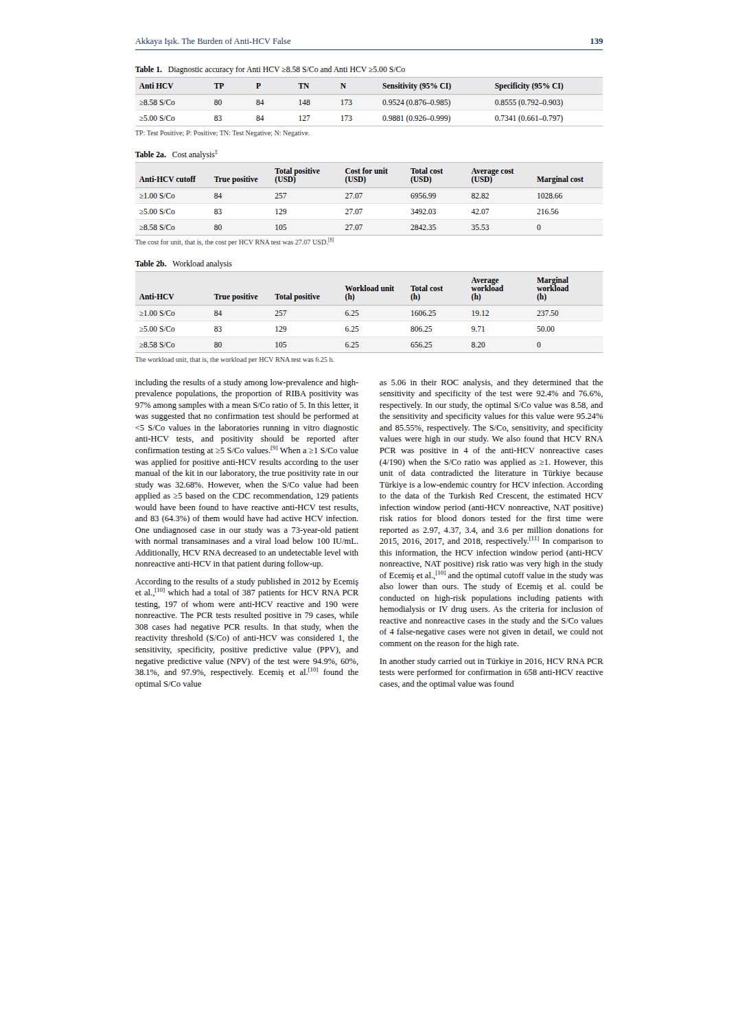Akkaya Işık. The Burden of Anti-HCV False 139
Table 1. Diagnostic accuracy for Anti HCV ≥8.58 S/Co and Anti HCV ≥5.00 S/Co
| Anti HCV | TP | P | TN | N | Sensitivity (95% CI) | Specificity (95% CI) |
| --- | --- | --- | --- | --- | --- | --- |
| ≥8.58 S/Co | 80 | 84 | 148 | 173 | 0.9524 (0.876–0.985) | 0.8555 (0.792–0.903) |
| ≥5.00 S/Co | 83 | 84 | 127 | 173 | 0.9881 (0.926–0.999) | 0.7341 (0.661–0.797) |
TP: Test Positive; P: Positive; TN: Test Negative; N: Negative.
Table 2a. Cost analysis‡
| Anti-HCV cutoff | True positive | Total positive (USD) | Cost for unit (USD) | Total cost (USD) | Average cost (USD) | Marginal cost |
| --- | --- | --- | --- | --- | --- | --- |
| ≥1.00 S/Co | 84 | 257 | 27.07 | 6956.99 | 82.82 | 1028.66 |
| ≥5.00 S/Co | 83 | 129 | 27.07 | 3492.03 | 42.07 | 216.56 |
| ≥8.58 S/Co | 80 | 105 | 27.07 | 2842.35 | 35.53 | 0 |
The cost for unit, that is, the cost per HCV RNA test was 27.07 USD.[8]
Table 2b. Workload analysis
| Anti-HCV | True positive | Total positive | Workload unit (h) | Total cost (h) | Average workload (h) | Marginal workload (h) |
| --- | --- | --- | --- | --- | --- | --- |
| ≥1.00 S/Co | 84 | 257 | 6.25 | 1606.25 | 19.12 | 237.50 |
| ≥5.00 S/Co | 83 | 129 | 6.25 | 806.25 | 9.71 | 50.00 |
| ≥8.58 S/Co | 80 | 105 | 6.25 | 656.25 | 8.20 | 0 |
The workload unit, that is, the workload per HCV RNA test was 6.25 h.
including the results of a study among low-prevalence and high-prevalence populations, the proportion of RIBA positivity was 97% among samples with a mean S/Co ratio of 5. In this letter, it was suggested that no confirmation test should be performed at <5 S/Co values in the laboratories running in vitro diagnostic anti-HCV tests, and positivity should be reported after confirmation testing at ≥5 S/Co values.[9] When a ≥1 S/Co value was applied for positive anti-HCV results according to the user manual of the kit in our laboratory, the true positivity rate in our study was 32.68%. However, when the S/Co value had been applied as ≥5 based on the CDC recommendation, 129 patients would have been found to have reactive anti-HCV test results, and 83 (64.3%) of them would have had active HCV infection. One undiagnosed case in our study was a 73-year-old patient with normal transaminases and a viral load below 100 IU/mL. Additionally, HCV RNA decreased to an undetectable level with nonreactive anti-HCV in that patient during follow-up.
According to the results of a study published in 2012 by Ecemiş et al.,[10] which had a total of 387 patients for HCV RNA PCR testing, 197 of whom were anti-HCV reactive and 190 were nonreactive. The PCR tests resulted positive in 79 cases, while 308 cases had negative PCR results. In that study, when the reactivity threshold (S/Co) of anti-HCV was considered 1, the sensitivity, specificity, positive predictive value (PPV), and negative predictive value (NPV) of the test were 94.9%, 60%, 38.1%, and 97.9%, respectively. Ecemiş et al.[10] found the optimal S/Co value
as 5.06 in their ROC analysis, and they determined that the sensitivity and specificity of the test were 92.4% and 76.6%, respectively. In our study, the optimal S/Co value was 8.58, and the sensitivity and specificity values for this value were 95.24% and 85.55%, respectively. The S/Co, sensitivity, and specificity values were high in our study. We also found that HCV RNA PCR was positive in 4 of the anti-HCV nonreactive cases (4/190) when the S/Co ratio was applied as ≥1. However, this unit of data contradicted the literature in Türkiye because Türkiye is a low-endemic country for HCV infection. According to the data of the Turkish Red Crescent, the estimated HCV infection window period (anti-HCV nonreactive, NAT positive) risk ratios for blood donors tested for the first time were reported as 2.97, 4.37, 3.4, and 3.6 per million donations for 2015, 2016, 2017, and 2018, respectively.[11] In comparison to this information, the HCV infection window period (anti-HCV nonreactive, NAT positive) risk ratio was very high in the study of Ecemiş et al.,[10] and the optimal cutoff value in the study was also lower than ours. The study of Ecemiş et al. could be conducted on high-risk populations including patients with hemodialysis or IV drug users. As the criteria for inclusion of reactive and nonreactive cases in the study and the S/Co values of 4 false-negative cases were not given in detail, we could not comment on the reason for the high rate.
In another study carried out in Türkiye in 2016, HCV RNA PCR tests were performed for confirmation in 658 anti-HCV reactive cases, and the optimal value was found